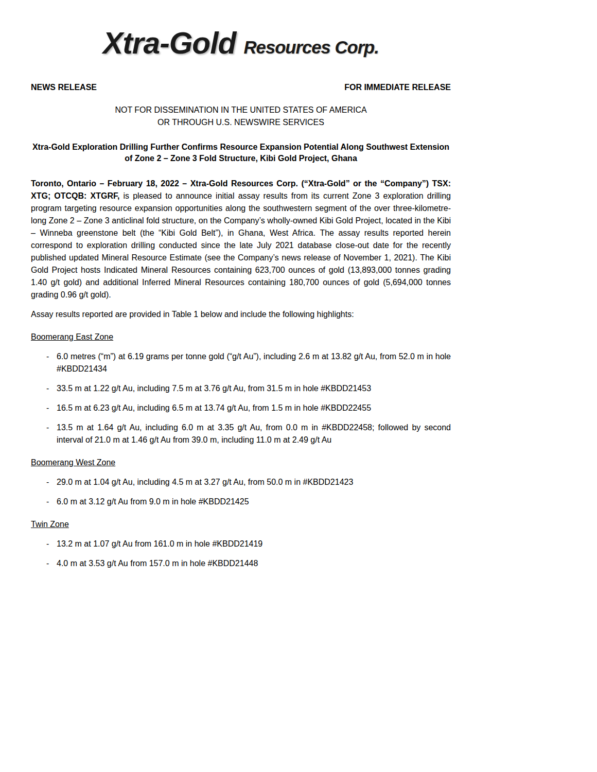Xtra-Gold Resources Corp.
NEWS RELEASE FOR IMMEDIATE RELEASE
NOT FOR DISSEMINATION IN THE UNITED STATES OF AMERICA
OR THROUGH U.S. NEWSWIRE SERVICES
Xtra-Gold Exploration Drilling Further Confirms Resource Expansion Potential Along Southwest Extension of Zone 2 – Zone 3 Fold Structure, Kibi Gold Project, Ghana
Toronto, Ontario – February 18, 2022 – Xtra-Gold Resources Corp. (“Xtra-Gold” or the “Company”) TSX: XTG; OTCQB: XTGRF, is pleased to announce initial assay results from its current Zone 3 exploration drilling program targeting resource expansion opportunities along the southwestern segment of the over three-kilometre-long Zone 2 – Zone 3 anticlinal fold structure, on the Company’s wholly-owned Kibi Gold Project, located in the Kibi – Winneba greenstone belt (the “Kibi Gold Belt”), in Ghana, West Africa. The assay results reported herein correspond to exploration drilling conducted since the late July 2021 database close-out date for the recently published updated Mineral Resource Estimate (see the Company’s news release of November 1, 2021). The Kibi Gold Project hosts Indicated Mineral Resources containing 623,700 ounces of gold (13,893,000 tonnes grading 1.40 g/t gold) and additional Inferred Mineral Resources containing 180,700 ounces of gold (5,694,000 tonnes grading 0.96 g/t gold).
Assay results reported are provided in Table 1 below and include the following highlights:
Boomerang East Zone
6.0 metres (“m”) at 6.19 grams per tonne gold (“g/t Au”), including 2.6 m at 13.82 g/t Au, from 52.0 m in hole #KBDD21434
33.5 m at 1.22 g/t Au, including 7.5 m at 3.76 g/t Au, from 31.5 m in hole #KBDD21453
16.5 m at 6.23 g/t Au, including 6.5 m at 13.74 g/t Au, from 1.5 m in hole #KBDD22455
13.5 m at 1.64 g/t Au, including 6.0 m at 3.35 g/t Au, from 0.0 m in #KBDD22458; followed by second interval of 21.0 m at 1.46 g/t Au from 39.0 m, including 11.0 m at 2.49 g/t Au
Boomerang West Zone
29.0 m at 1.04 g/t Au, including 4.5 m at 3.27 g/t Au, from 50.0 m in #KBDD21423
6.0 m at 3.12 g/t Au from 9.0 m in hole #KBDD21425
Twin Zone
13.2 m at 1.07 g/t Au from 161.0 m in hole #KBDD21419
4.0 m at 3.53 g/t Au from 157.0 m in hole #KBDD21448